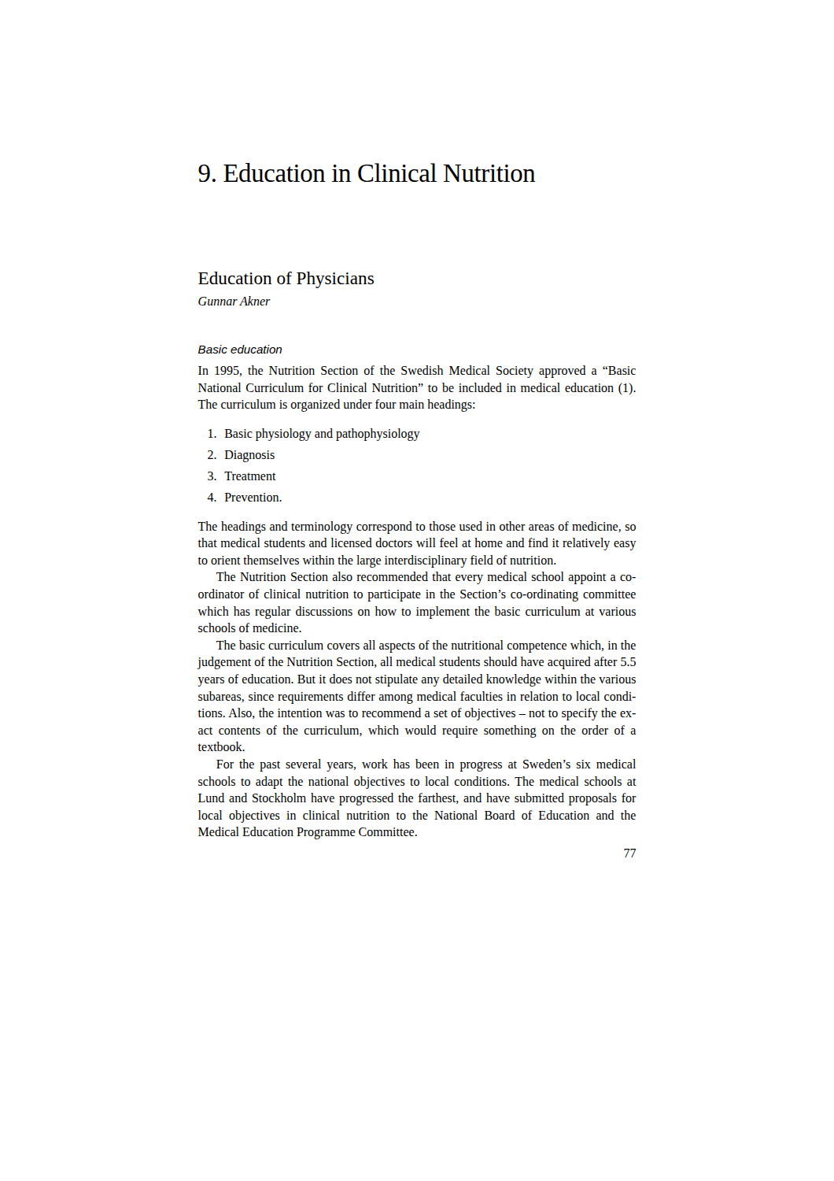9. Education in Clinical Nutrition
Education of Physicians
Gunnar Akner
Basic education
In 1995, the Nutrition Section of the Swedish Medical Society approved a “Basic National Curriculum for Clinical Nutrition” to be included in medical education (1). The curriculum is organized under four main headings:
Basic physiology and pathophysiology
Diagnosis
Treatment
Prevention.
The headings and terminology correspond to those used in other areas of medicine, so that medical students and licensed doctors will feel at home and find it relatively easy to orient themselves within the large interdisciplinary field of nutrition.
The Nutrition Section also recommended that every medical school appoint a co-ordinator of clinical nutrition to participate in the Section’s co-ordinating committee which has regular discussions on how to implement the basic curriculum at various schools of medicine.
The basic curriculum covers all aspects of the nutritional competence which, in the judgement of the Nutrition Section, all medical students should have acquired after 5.5 years of education. But it does not stipulate any detailed knowledge within the various subareas, since requirements differ among medical faculties in relation to local conditions. Also, the intention was to recommend a set of objectives – not to specify the exact contents of the curriculum, which would require something on the order of a textbook.
For the past several years, work has been in progress at Sweden’s six medical schools to adapt the national objectives to local conditions. The medical schools at Lund and Stockholm have progressed the farthest, and have submitted proposals for local objectives in clinical nutrition to the National Board of Education and the Medical Education Programme Committee.
77